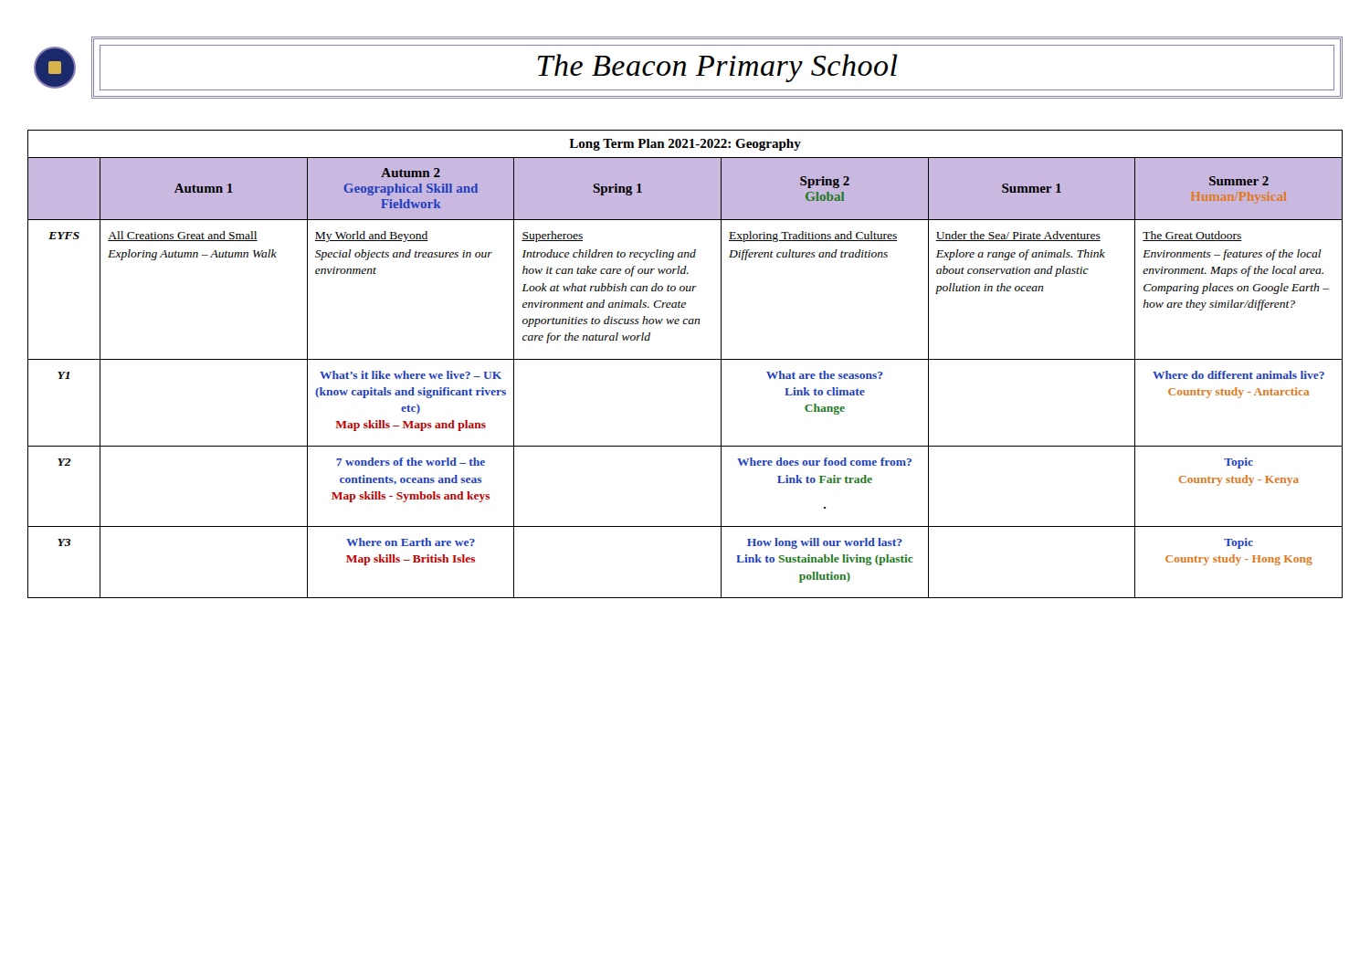The Beacon Primary School
Long Term Plan 2021-2022: Geography
| | Autumn 1 | Autumn 2 Geographical Skill and Fieldwork | Spring 1 | Spring 2 Global | Summer 1 | Summer 2 Human/Physical |
| --- | --- | --- | --- | --- | --- | --- |
| EYFS | All Creations Great and Small Exploring Autumn – Autumn Walk | My World and Beyond Special objects and treasures in our environment | Superheroes Introduce children to recycling and how it can take care of our world. Look at what rubbish can do to our environment and animals. Create opportunities to discuss how we can care for the natural world | Exploring Traditions and Cultures Different cultures and traditions | Under the Sea/ Pirate Adventures Explore a range of animals. Think about conservation and plastic pollution in the ocean | The Great Outdoors Environments – features of the local environment. Maps of the local area. Comparing places on Google Earth – how are they similar/different? |
| Y1 | | What’s it like where we live? – UK (know capitals and significant rivers etc) Map skills – Maps and plans | | What are the seasons? Link to climate Change | | Where do different animals live? Country study - Antarctica |
| Y2 | | 7 wonders of the world – the continents, oceans and seas Map skills - Symbols and keys | | Where does our food come from? Link to Fair trade . | | Topic Country study - Kenya |
| Y3 | | Where on Earth are we? Map skills – British Isles | | How long will our world last? Link to Sustainable living (plastic pollution) | | Topic Country study - Hong Kong |